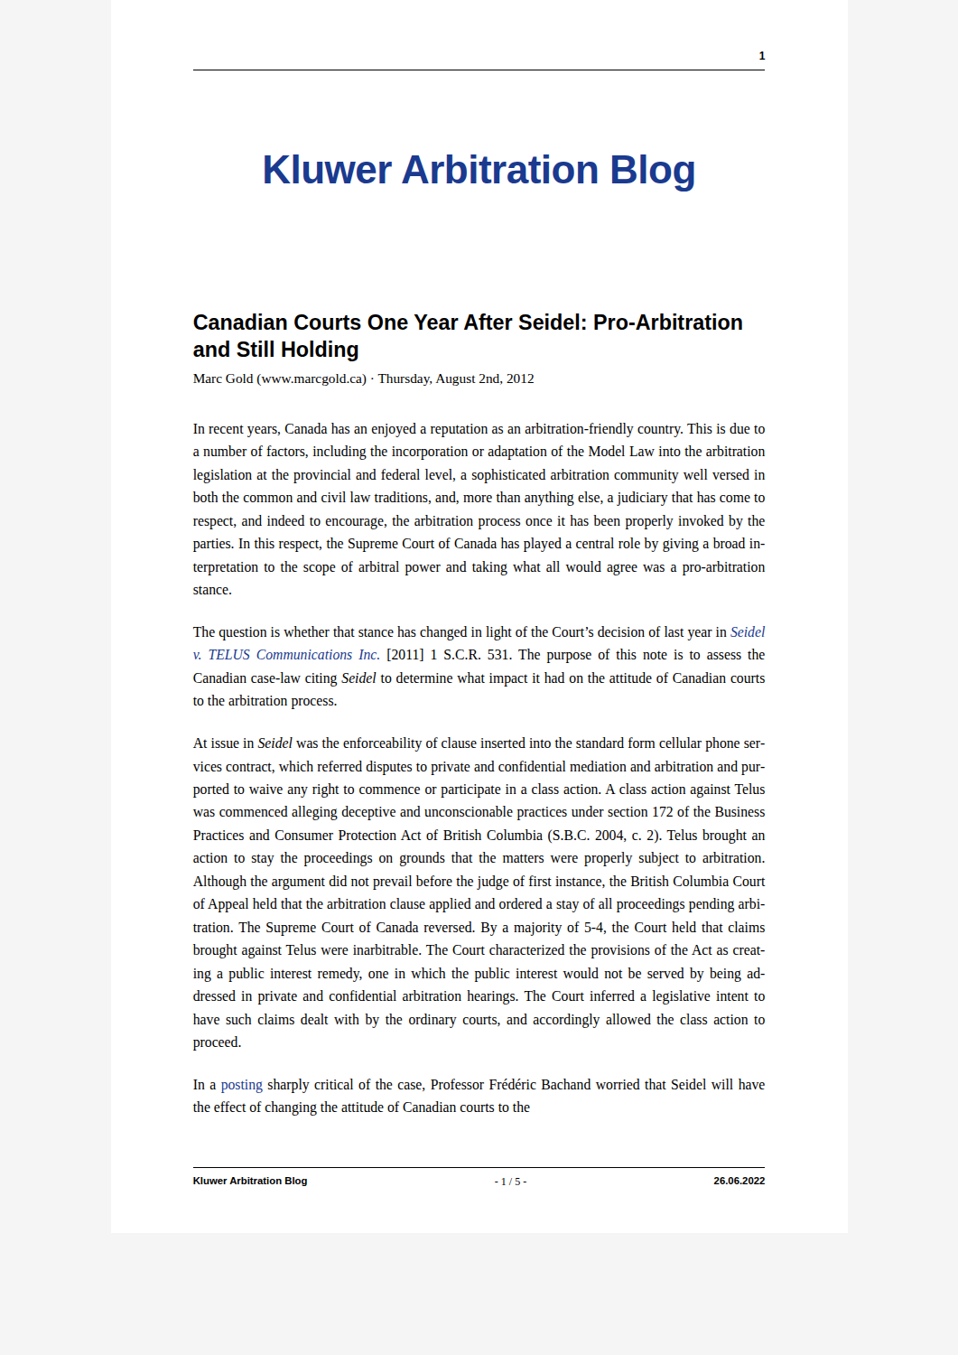1
Kluwer Arbitration Blog
Canadian Courts One Year After Seidel: Pro-Arbitration and Still Holding
Marc Gold (www.marcgold.ca) · Thursday, August 2nd, 2012
In recent years, Canada has an enjoyed a reputation as an arbitration-friendly country. This is due to a number of factors, including the incorporation or adaptation of the Model Law into the arbitration legislation at the provincial and federal level, a sophisticated arbitration community well versed in both the common and civil law traditions, and, more than anything else, a judiciary that has come to respect, and indeed to encourage, the arbitration process once it has been properly invoked by the parties. In this respect, the Supreme Court of Canada has played a central role by giving a broad interpretation to the scope of arbitral power and taking what all would agree was a pro-arbitration stance.
The question is whether that stance has changed in light of the Court’s decision of last year in Seidel v. TELUS Communications Inc. [2011] 1 S.C.R. 531. The purpose of this note is to assess the Canadian case-law citing Seidel to determine what impact it had on the attitude of Canadian courts to the arbitration process.
At issue in Seidel was the enforceability of clause inserted into the standard form cellular phone services contract, which referred disputes to private and confidential mediation and arbitration and purported to waive any right to commence or participate in a class action. A class action against Telus was commenced alleging deceptive and unconscionable practices under section 172 of the Business Practices and Consumer Protection Act of British Columbia (S.B.C. 2004, c. 2). Telus brought an action to stay the proceedings on grounds that the matters were properly subject to arbitration. Although the argument did not prevail before the judge of first instance, the British Columbia Court of Appeal held that the arbitration clause applied and ordered a stay of all proceedings pending arbitration. The Supreme Court of Canada reversed. By a majority of 5-4, the Court held that claims brought against Telus were inarbitrable. The Court characterized the provisions of the Act as creating a public interest remedy, one in which the public interest would not be served by being addressed in private and confidential arbitration hearings. The Court inferred a legislative intent to have such claims dealt with by the ordinary courts, and accordingly allowed the class action to proceed.
In a posting sharply critical of the case, Professor Frédéric Bachand worried that Seidel will have the effect of changing the attitude of Canadian courts to the
Kluwer Arbitration Blog - 1 / 5 - 26.06.2022